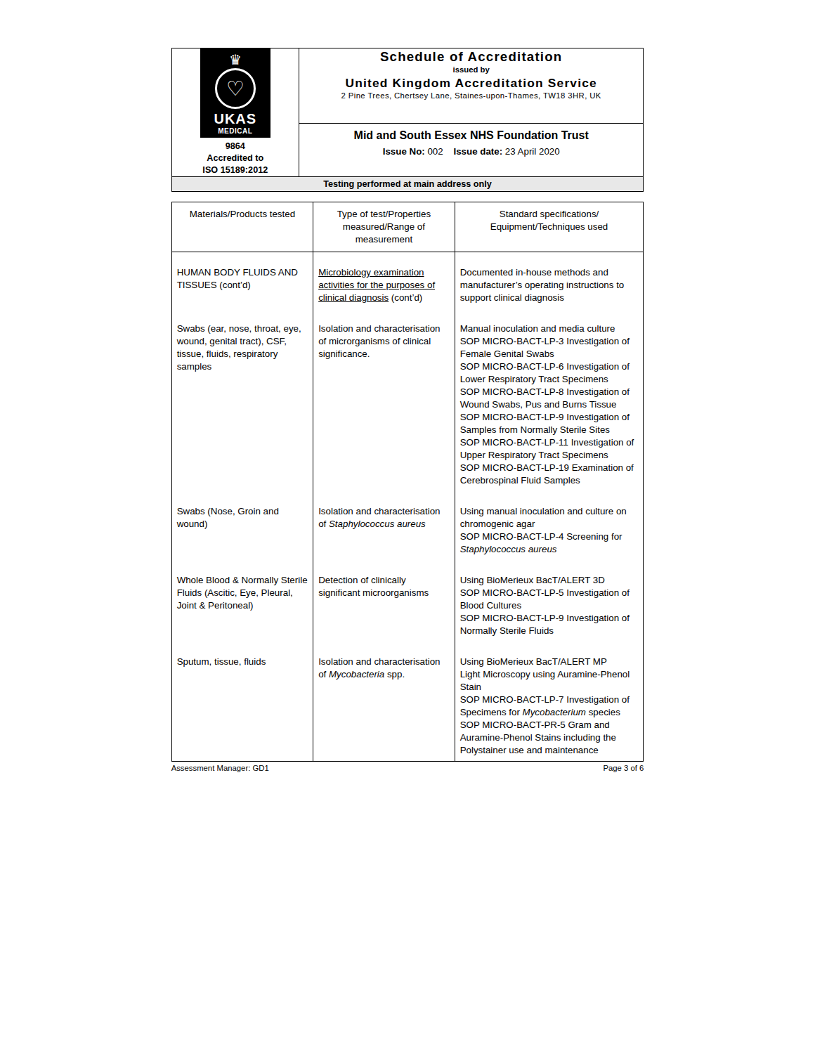| ♛ ♡ UKAS MEDICAL 9864 Accredited to ISO 15189:2012 | Schedule of Accreditation issued by United Kingdom Accreditation Service 2 Pine Trees, Chertsey Lane, Staines-upon-Thames, TW18 3HR, UK |
| Mid and South Essex NHS Foundation Trust Issue No: 002 Issue date: 23 April 2020 |
Testing performed at main address only
| Materials/Products tested | Type of test/Properties measured/Range of measurement | Standard specifications/ Equipment/Techniques used |
| --- | --- | --- |
| HUMAN BODY FLUIDS AND TISSUES (cont’d) | Microbiology examination activities for the purposes of clinical diagnosis (cont’d) | Documented in-house methods and manufacturer’s operating instructions to support clinical diagnosis |
| Swabs (ear, nose, throat, eye, wound, genital tract), CSF, tissue, fluids, respiratory samples | Isolation and characterisation of microrganisms of clinical significance. | Manual inoculation and media culture SOP MICRO-BACT-LP-3 Investigation of Female Genital Swabs SOP MICRO-BACT-LP-6 Investigation of Lower Respiratory Tract Specimens SOP MICRO-BACT-LP-8 Investigation of Wound Swabs, Pus and Burns Tissue SOP MICRO-BACT-LP-9 Investigation of Samples from Normally Sterile Sites SOP MICRO-BACT-LP-11 Investigation of Upper Respiratory Tract Specimens SOP MICRO-BACT-LP-19 Examination of Cerebrospinal Fluid Samples |
| Swabs (Nose, Groin and wound) | Isolation and characterisation of Staphylococcus aureus | Using manual inoculation and culture on chromogenic agar SOP MICRO-BACT-LP-4 Screening for Staphylococcus aureus |
| Whole Blood & Normally Sterile Fluids (Ascitic, Eye, Pleural, Joint & Peritoneal) | Detection of clinically significant microorganisms | Using BioMerieux BacT/ALERT 3D SOP MICRO-BACT-LP-5 Investigation of Blood Cultures SOP MICRO-BACT-LP-9 Investigation of Normally Sterile Fluids |
| Sputum, tissue, fluids | Isolation and characterisation of Mycobacteria spp. | Using BioMerieux BacT/ALERT MP Light Microscopy using Auramine-Phenol Stain SOP MICRO-BACT-LP-7 Investigation of Specimens for Mycobacterium species SOP MICRO-BACT-PR-5 Gram and Auramine-Phenol Stains including the Polystainer use and maintenance |
Assessment Manager: GD1 Page 3 of 6